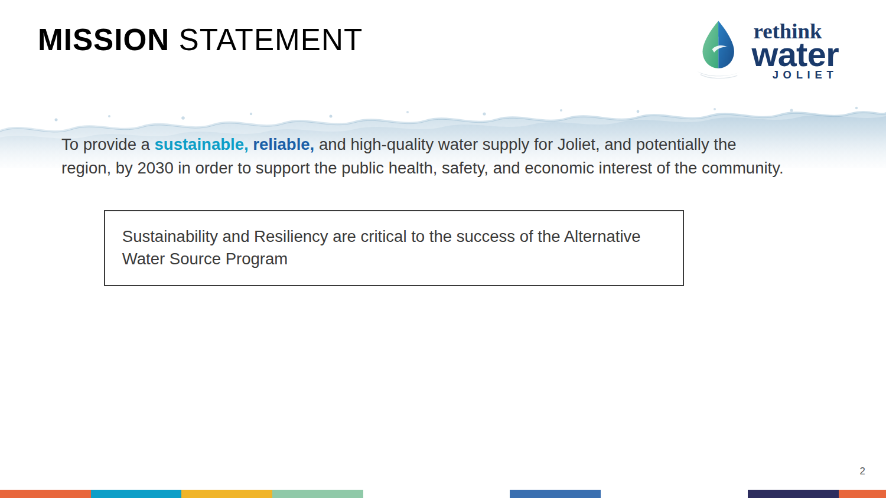MISSION STATEMENT
rethink water JOLIET
To provide a sustainable, reliable, and high-quality water supply for Joliet, and potentially the region, by 2030 in order to support the public health, safety, and economic interest of the community.
Sustainability and Resiliency are critical to the success of the Alternative Water Source Program
2